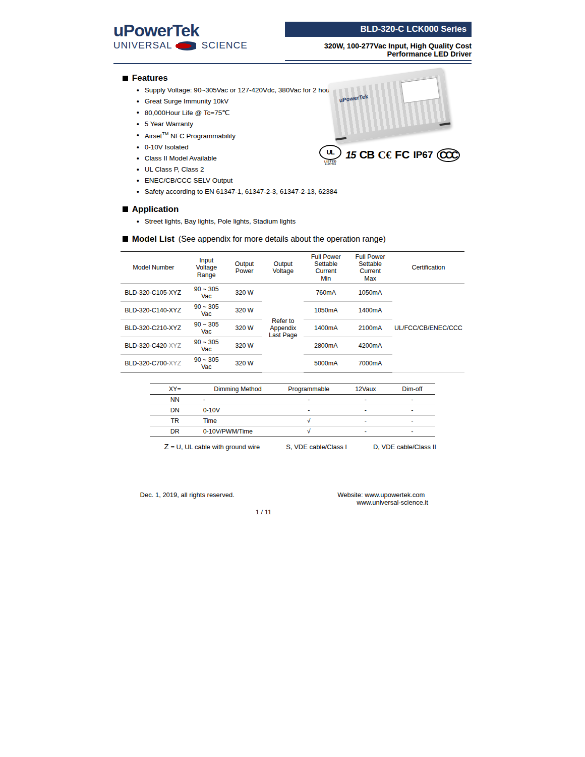uPowerTek
UNIVERSAL SCIENCE
BLD-320-C LCK000 Series
320W, 100-277Vac Input, High Quality Cost Performance LED Driver
Features
Supply Voltage: 90~305Vac or 127-420Vdc, 380Vac for 2 hours
Great Surge Immunity 10kV
80,000Hour Life @ Tc=75℃
5 Year Warranty
AirsetTM NFC Programmability
0-10V Isolated
Class II Model Available
UL Class P, Class 2
ENEC/CB/CCC SELV Output
Safety according to EN 61347-1, 61347-2-3, 61347-2-13, 62384
uPowerTek
UL
LISTED
E-457504
15
CB
C€
FC
IP67
CCC
Application
Street lights, Bay lights, Pole lights, Stadium lights
Model List (See appendix for more details about the operation range)
| Model Number | Input Voltage Range | Output Power | Output Voltage | Full Power Settable Current Min | Full Power Settable Current Max | Certification |
| --- | --- | --- | --- | --- | --- | --- |
| BLD-320-C105-XYZ | 90 ~ 305 Vac | 320 W | Refer to Appendix Last Page | 760mA | 1050mA | UL/FCC/CB/ENEC/CCC |
| BLD-320-C140-XYZ | 90 ~ 305 Vac | 320 W | 1050mA | 1400mA |
| BLD-320-C210-XYZ | 90 ~ 305 Vac | 320 W | 1400mA | 2100mA |
| BLD-320-C420 -XYZ | 90 ~ 305 Vac | 320 W | 2800mA | 4200mA |
| BLD-320-C700 -XYZ | 90 ~ 305 Vac | 320 W | 5000mA | 7000mA |
| XY= | Dimming Method | Programmable | 12Vaux | Dim-off |
| --- | --- | --- | --- | --- |
| NN | - | - | - | - |
| DN | 0-10V | - | - | - |
| TR | Time | √ | - | - |
| DR | 0-10V/PWM/Time | √ | - | - |
Z = U, UL cable with ground wire S, VDE cable/Class I D, VDE cable/Class II
Dec. 1, 2019, all rights reserved.
Website: www.upowertek.com
www.universal-science.it
1 / 11